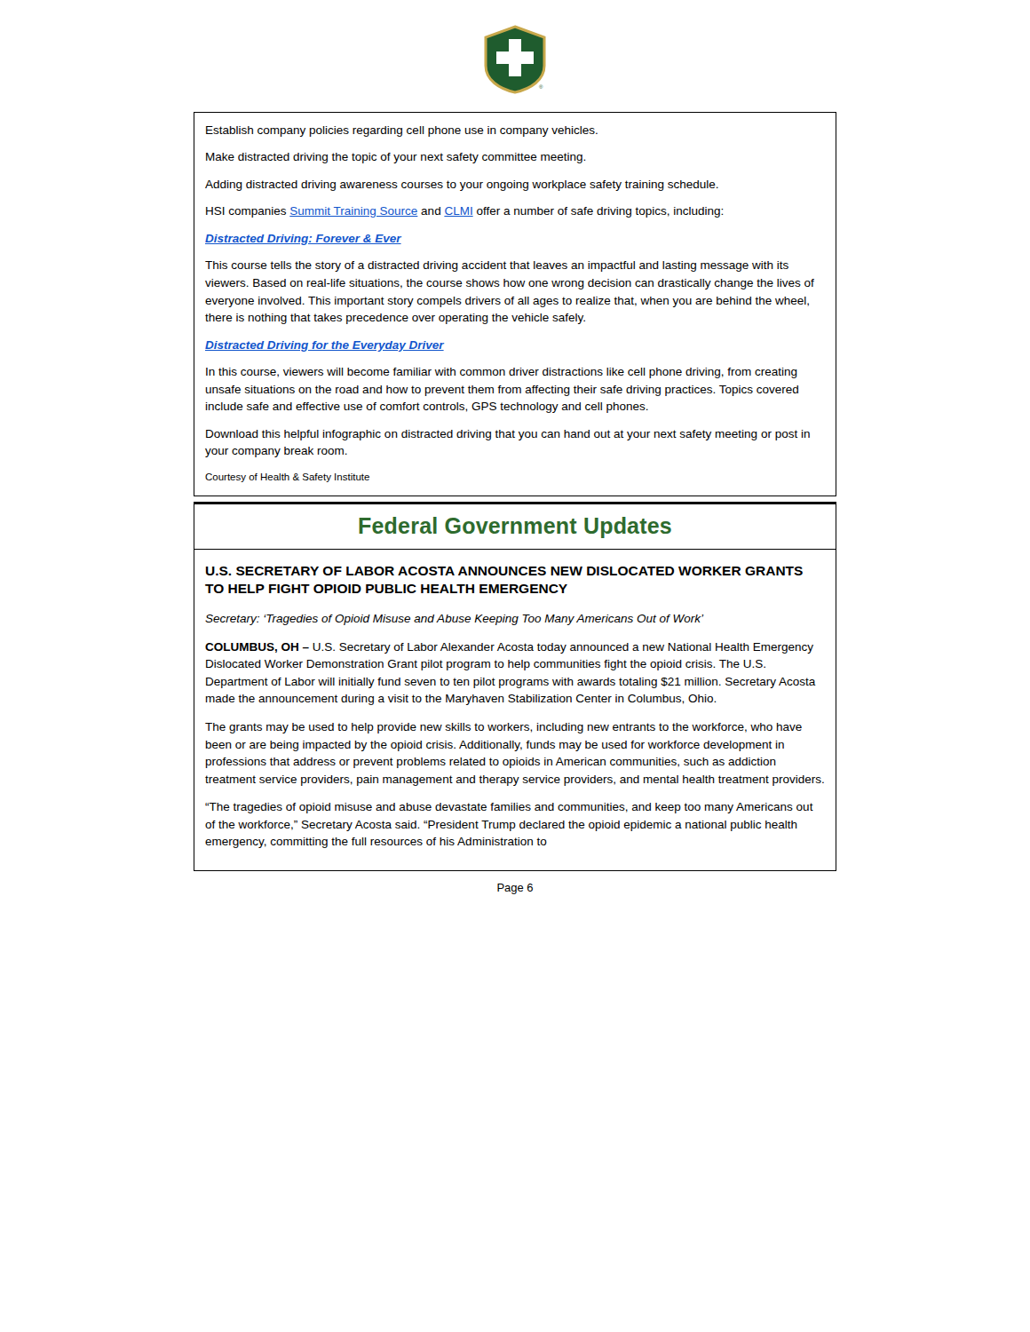A S S E ®
Establish company policies regarding cell phone use in company vehicles.
Make distracted driving the topic of your next safety committee meeting.
Adding distracted driving awareness courses to your ongoing workplace safety training schedule.
HSI companies Summit Training Source and CLMI offer a number of safe driving topics, including:
Distracted Driving: Forever & Ever
This course tells the story of a distracted driving accident that leaves an impactful and lasting message with its viewers. Based on real-life situations, the course shows how one wrong decision can drastically change the lives of everyone involved. This important story compels drivers of all ages to realize that, when you are behind the wheel, there is nothing that takes precedence over operating the vehicle safely.
Distracted Driving for the Everyday Driver
In this course, viewers will become familiar with common driver distractions like cell phone driving, from creating unsafe situations on the road and how to prevent them from affecting their safe driving practices. Topics covered include safe and effective use of comfort controls, GPS technology and cell phones.
Download this helpful infographic on distracted driving that you can hand out at your next safety meeting or post in your company break room.
Courtesy of Health & Safety Institute
Federal Government Updates
U.S. SECRETARY OF LABOR ACOSTA ANNOUNCES NEW DISLOCATED WORKER GRANTS TO HELP FIGHT OPIOID PUBLIC HEALTH EMERGENCY
Secretary: ‘Tragedies of Opioid Misuse and Abuse Keeping Too Many Americans Out of Work’
COLUMBUS, OH – U.S. Secretary of Labor Alexander Acosta today announced a new National Health Emergency Dislocated Worker Demonstration Grant pilot program to help communities fight the opioid crisis. The U.S. Department of Labor will initially fund seven to ten pilot programs with awards totaling $21 million. Secretary Acosta made the announcement during a visit to the Maryhaven Stabilization Center in Columbus, Ohio.
The grants may be used to help provide new skills to workers, including new entrants to the workforce, who have been or are being impacted by the opioid crisis. Additionally, funds may be used for workforce development in professions that address or prevent problems related to opioids in American communities, such as addiction treatment service providers, pain management and therapy service providers, and mental health treatment providers.
“The tragedies of opioid misuse and abuse devastate families and communities, and keep too many Americans out of the workforce,” Secretary Acosta said. “President Trump declared the opioid epidemic a national public health emergency, committing the full resources of his Administration to
Page 6